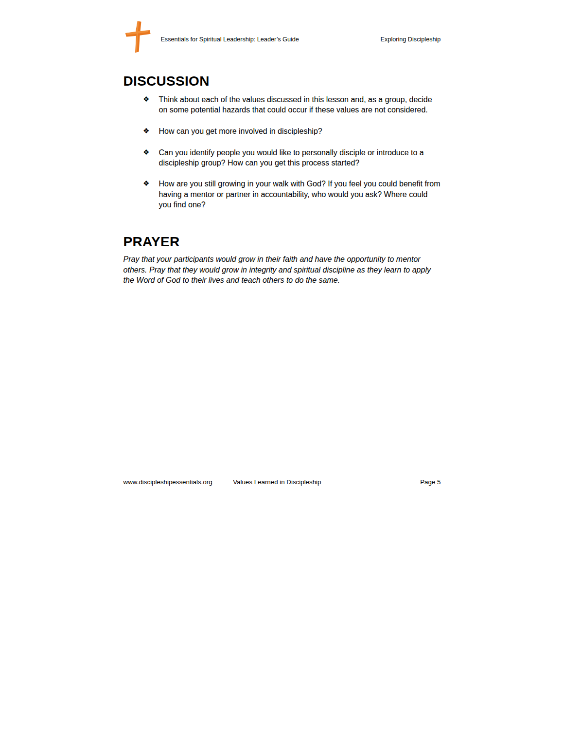Essentials for Spiritual Leadership: Leader’s Guide Exploring Discipleship
DISCUSSION
Think about each of the values discussed in this lesson and, as a group, decide on some potential hazards that could occur if these values are not considered.
How can you get more involved in discipleship?
Can you identify people you would like to personally disciple or introduce to a discipleship group? How can you get this process started?
How are you still growing in your walk with God? If you feel you could benefit from having a mentor or partner in accountability, who would you ask? Where could you find one?
PRAYER
Pray that your participants would grow in their faith and have the opportunity to mentor others. Pray that they would grow in integrity and spiritual discipline as they learn to apply the Word of God to their lives and teach others to do the same.
www.discipleshipessentials.org
Values Learned in Discipleship
Page 5